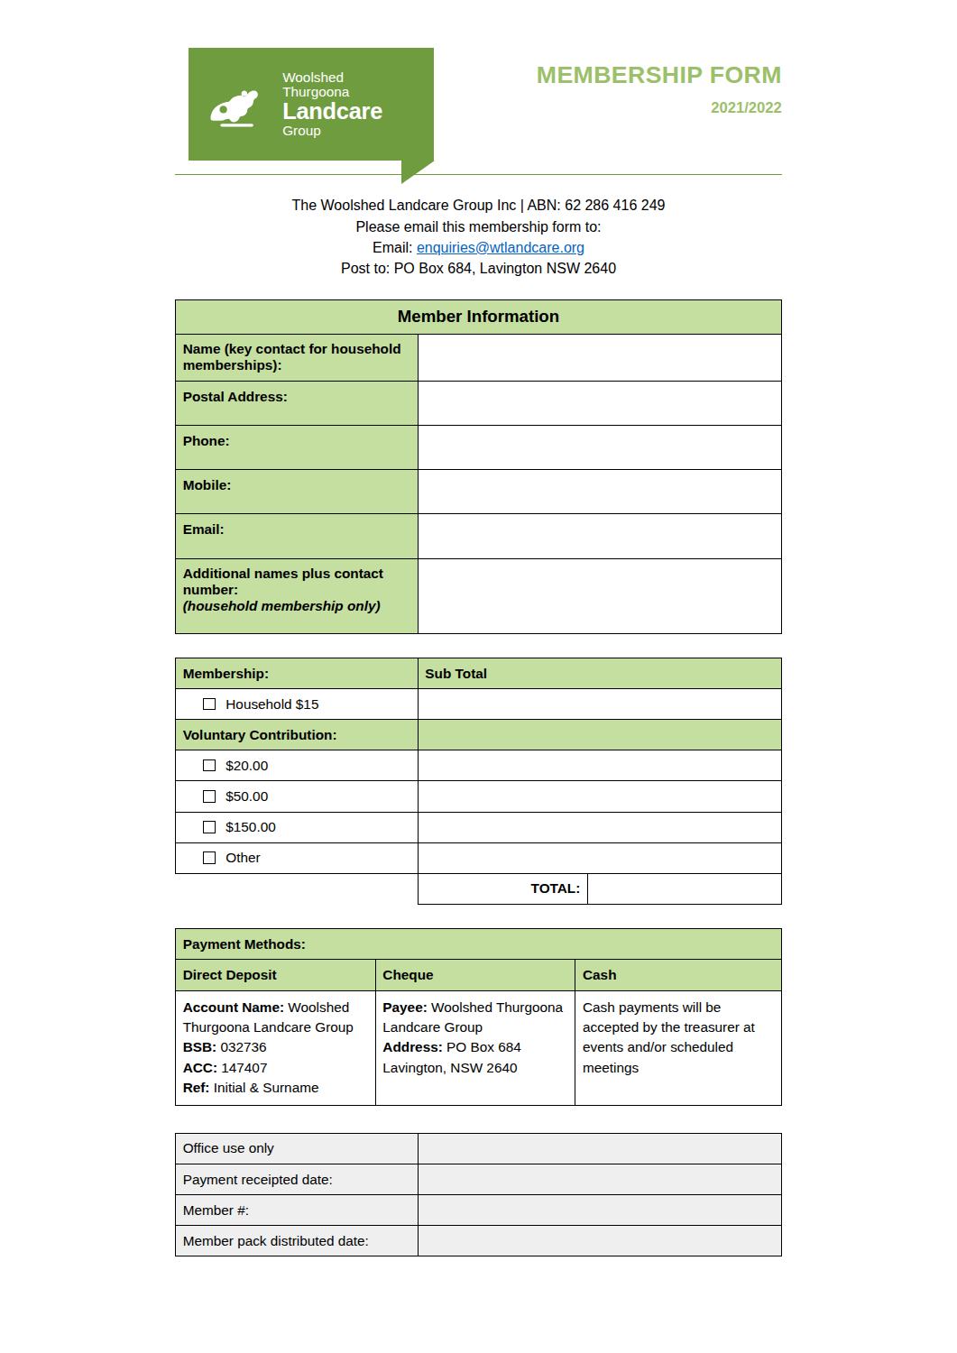Woolshed
Thurgoona
Landcare
Group
MEMBERSHIP FORM
2021/2022
The Woolshed Landcare Group Inc | ABN: 62 286 416 249
Please email this membership form to:
Email: enquiries@wtlandcare.org
Post to: PO Box 684, Lavington NSW 2640
| Member Information |
| Name (key contact for household memberships): | |
| Postal Address: | |
| Phone: | |
| Mobile: | |
| Email: | |
| Additional names plus contact number: (household membership only) | |
| Membership: | Sub Total |
| Household $15 | |
| Voluntary Contribution: | |
| $20.00 | |
| $50.00 | |
| $150.00 | |
| Other | |
| | TOTAL: | |
| Payment Methods: |
| Direct Deposit | Cheque | Cash |
| Account Name: Woolshed Thurgoona Landcare Group BSB: 032736 ACC: 147407 Ref: Initial & Surname | Payee: Woolshed Thurgoona Landcare Group Address: PO Box 684 Lavington, NSW 2640 | Cash payments will be accepted by the treasurer at events and/or scheduled meetings |
| Office use only | |
| Payment receipted date: | |
| Member #: | |
| Member pack distributed date: | |